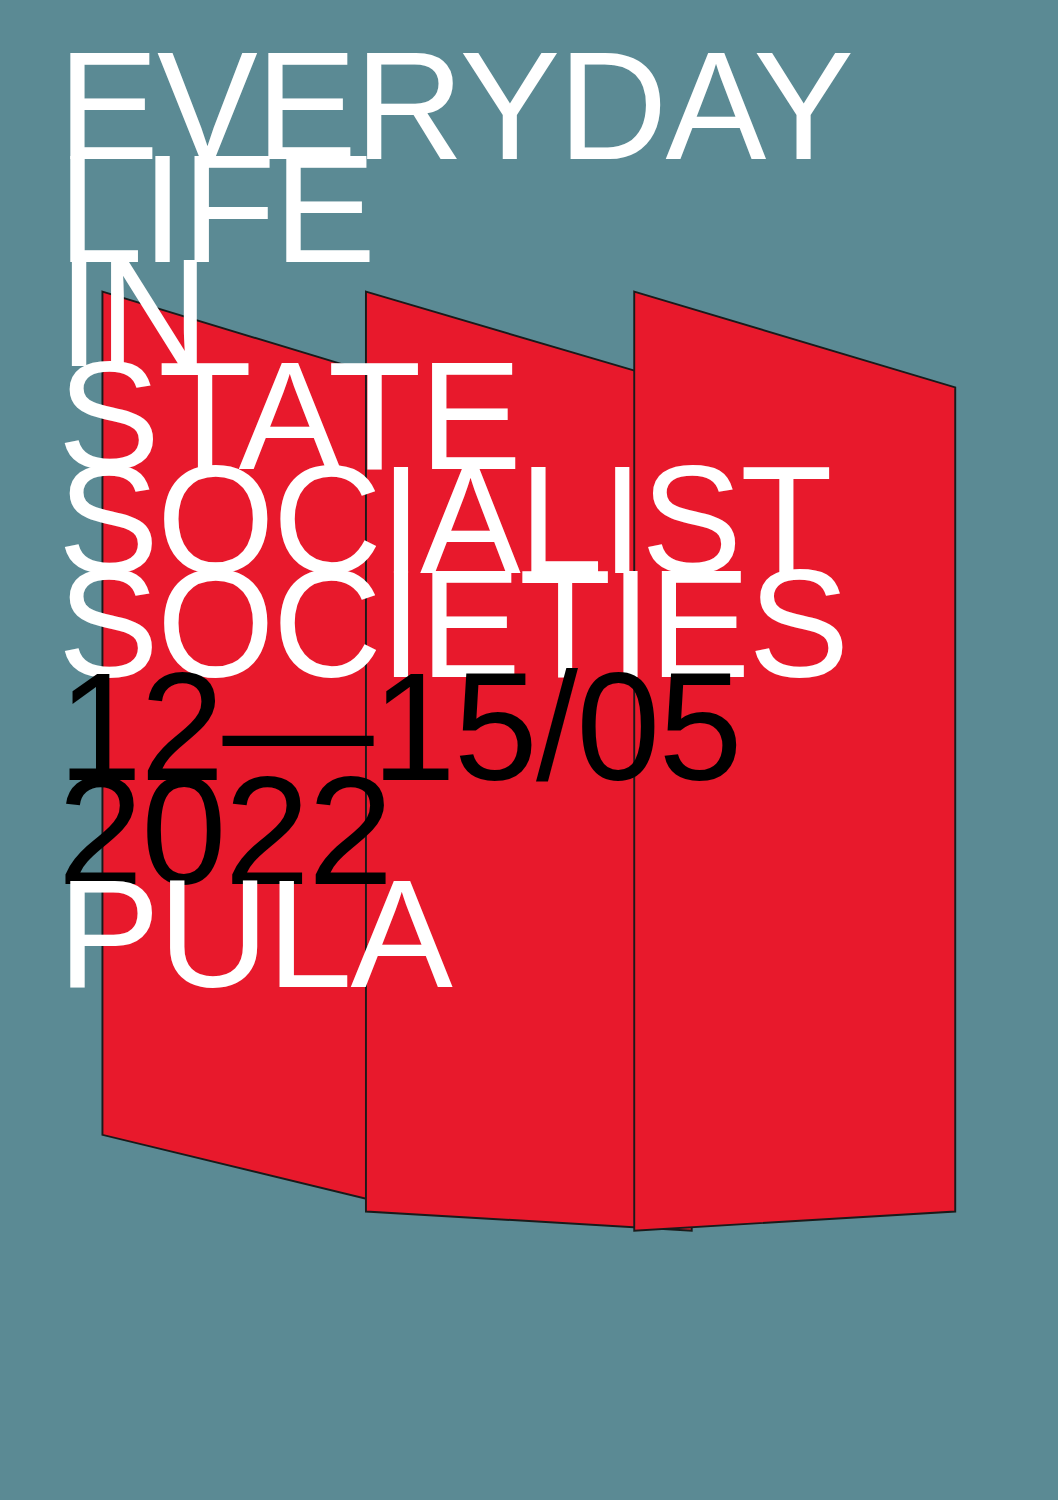Everyday Life in State Socialist Societies — 12–15/05 2022, Pula
EVERYDAY
LIFE
IN
STATE
SOCIALIST
SOCIETIES
12—15/05
2022
PULA